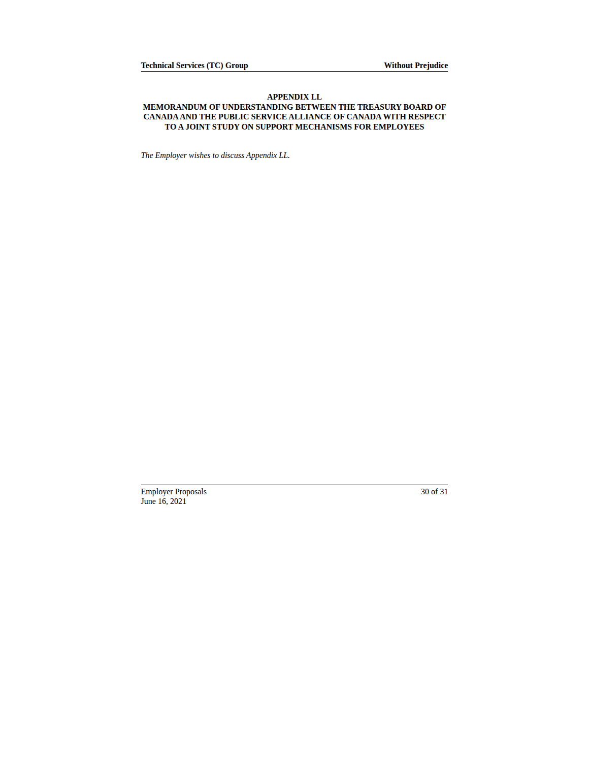Technical Services (TC) Group Without Prejudice
APPENDIX LL
MEMORANDUM OF UNDERSTANDING BETWEEN THE TREASURY BOARD OF CANADA AND THE PUBLIC SERVICE ALLIANCE OF CANADA WITH RESPECT TO A JOINT STUDY ON SUPPORT MECHANISMS FOR EMPLOYEES
The Employer wishes to discuss Appendix LL.
Employer Proposals
June 16, 2021
30 of 31